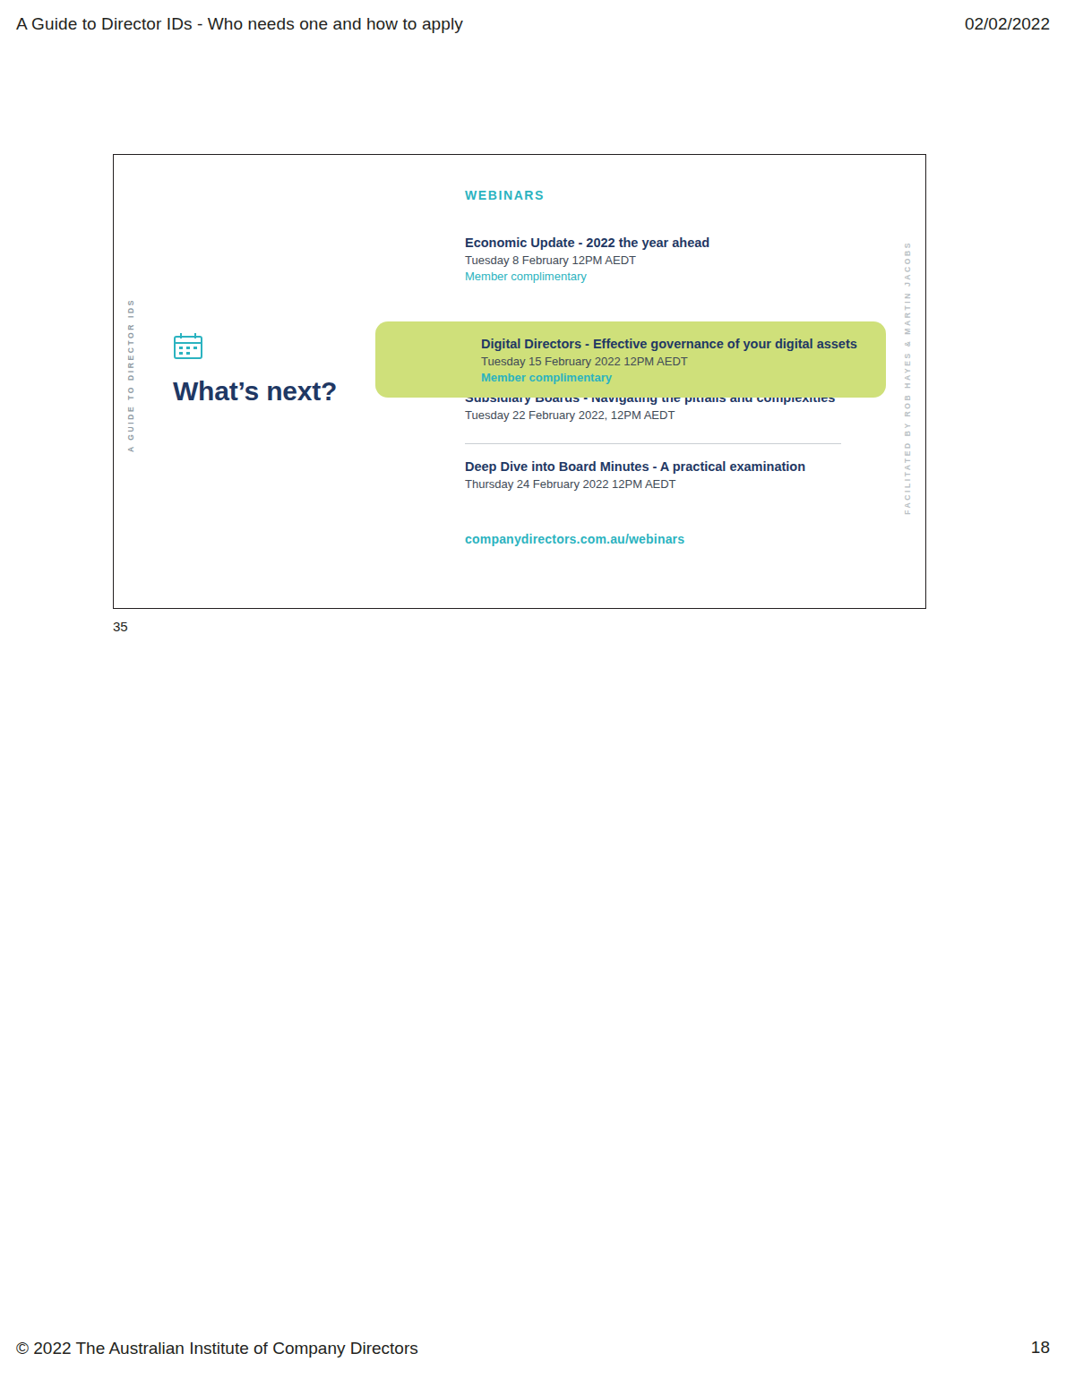A Guide to Director IDs - Who needs one and how to apply
02/02/2022
A GUIDE TO DIRECTOR IDS
FACILITATED BY ROB HAYES & MARTIN JACOBS
What’s next?
WEBINARS
Economic Update - 2022 the year ahead
Tuesday 8 February 12PM AEDT
Member complimentary
Digital Directors - Effective governance of your digital assets
Tuesday 15 February 2022 12PM AEDT
Member complimentary
Subsidiary Boards - Navigating the pitfalls and complexities
Tuesday 22 February 2022, 12PM AEDT
Deep Dive into Board Minutes - A practical examination
Thursday 24 February 2022 12PM AEDT
companydirectors.com.au/webinars
35
© 2022 The Australian Institute of Company Directors
18